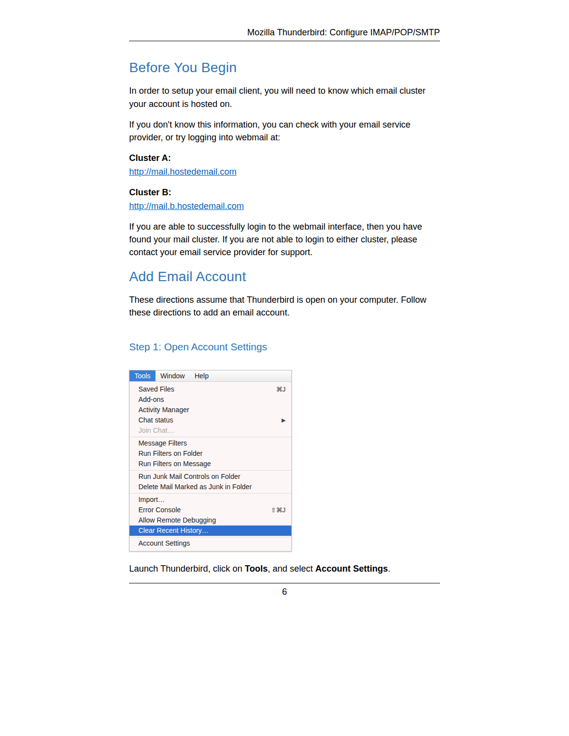Mozilla Thunderbird: Configure IMAP/POP/SMTP
Before You Begin
In order to setup your email client, you will need to know which email cluster your account is hosted on.
If you don't know this information, you can check with your email service provider, or try logging into webmail at:
Cluster A:
http://mail.hostedemail.com
Cluster B:
http://mail.b.hostedemail.com
If you are able to successfully login to the webmail interface, then you have found your mail cluster. If you are not able to login to either cluster, please contact your email service provider for support.
Add Email Account
These directions assume that Thunderbird is open on your computer. Follow these directions to add an email account.
Step 1: Open Account Settings
Tools
Window
Help
Saved Files⌘J
Add-ons
Activity Manager
Chat status▶
Join Chat…
Message Filters
Run Filters on Folder
Run Filters on Message
Run Junk Mail Controls on Folder
Delete Mail Marked as Junk in Folder
Import…
Error Console⇧⌘J
Allow Remote Debugging
Clear Recent History…
Account Settings
Launch Thunderbird, click on Tools, and select Account Settings.
6